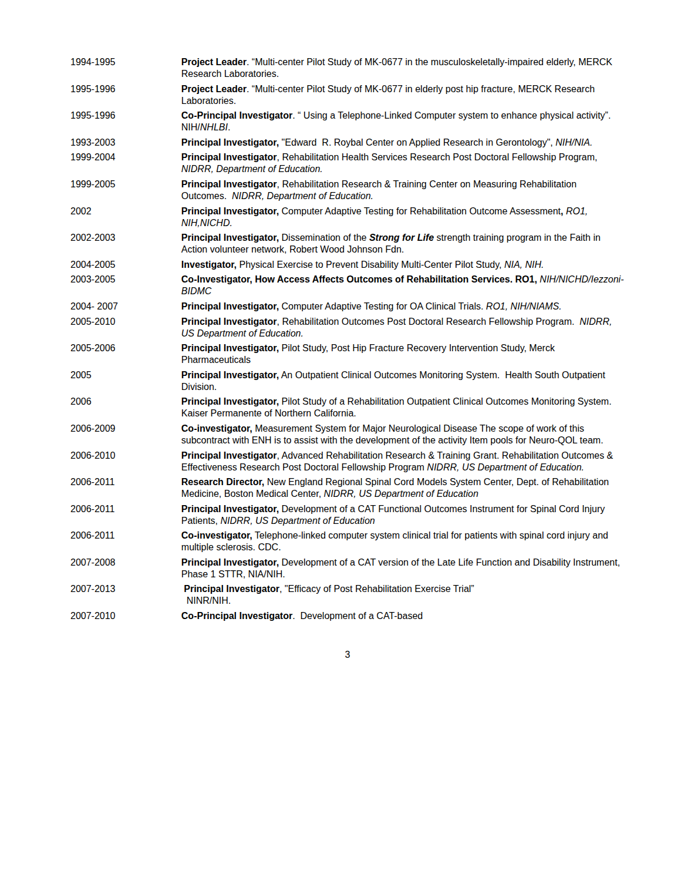| 1994-1995 | Project Leader . “Multi-center Pilot Study of MK-0677 in the musculoskeletally-impaired elderly, MERCK Research Laboratories. |
| 1995-1996 | Project Leader . “Multi-center Pilot Study of MK-0677 in elderly post hip fracture, MERCK Research Laboratories. |
| 1995-1996 | Co-Principal Investigator . “ Using a Telephone-Linked Computer system to enhance physical activity”. NIH/ NHLBI . |
| 1993-2003 | Principal Investigator, "Edward R. Roybal Center on Applied Research in Gerontology", NIH/NIA. |
| 1999-2004 | Principal Investigator , Rehabilitation Health Services Research Post Doctoral Fellowship Program, NIDRR, Department of Education. |
| 1999-2005 | Principal Investigator , Rehabilitation Research & Training Center on Measuring Rehabilitation Outcomes. NIDRR, Department of Education. |
| 2002 | Principal Investigator, Computer Adaptive Testing for Rehabilitation Outcome Assessment , RO1, NIH,NICHD. |
| 2002-2003 | Principal Investigator, Dissemination of the Strong for Life strength training program in the Faith in Action volunteer network, Robert Wood Johnson Fdn. |
| 2004-2005 | Investigator, Physical Exercise to Prevent Disability Multi-Center Pilot Study, NIA, NIH. |
| 2003-2005 | Co-Investigator, How Access Affects Outcomes of Rehabilitation Services. RO1, NIH/NICHD/Iezzoni-BIDMC |
| 2004- 2007 | Principal Investigator, Computer Adaptive Testing for OA Clinical Trials. RO1, NIH/NIAMS. |
| 2005-2010 | Principal Investigator , Rehabilitation Outcomes Post Doctoral Research Fellowship Program. NIDRR, US Department of Education. |
| 2005-2006 | Principal Investigator, Pilot Study, Post Hip Fracture Recovery Intervention Study, Merck Pharmaceuticals |
| 2005 | Principal Investigator, An Outpatient Clinical Outcomes Monitoring System. Health South Outpatient Division. |
| 2006 | Principal Investigator, Pilot Study of a Rehabilitation Outpatient Clinical Outcomes Monitoring System. Kaiser Permanente of Northern California. |
| 2006-2009 | Co-investigator, Measurement System for Major Neurological Disease The scope of work of this subcontract with ENH is to assist with the development of the activity Item pools for Neuro-QOL team. |
| 2006-2010 | Principal Investigator , Advanced Rehabilitation Research & Training Grant. Rehabilitation Outcomes & Effectiveness Research Post Doctoral Fellowship Program NIDRR, US Department of Education. |
| 2006-2011 | Research Director, New England Regional Spinal Cord Models System Center, Dept. of Rehabilitation Medicine, Boston Medical Center, NIDRR, US Department of Education |
| 2006-2011 | Principal Investigator, Development of a CAT Functional Outcomes Instrument for Spinal Cord Injury Patients, NIDRR, US Department of Education |
| 2006-2011 | Co-investigator, Telephone-linked computer system clinical trial for patients with spinal cord injury and multiple sclerosis. CDC. |
| 2007-2008 | Principal Investigator, Development of a CAT version of the Late Life Function and Disability Instrument, Phase 1 STTR, NIA/NIH. |
| 2007-2013 | Principal Investigator , "Efficacy of Post Rehabilitation Exercise Trial” NINR/NIH. |
| 2007-2010 | Co-Principal Investigator . Development of a CAT-based |
3